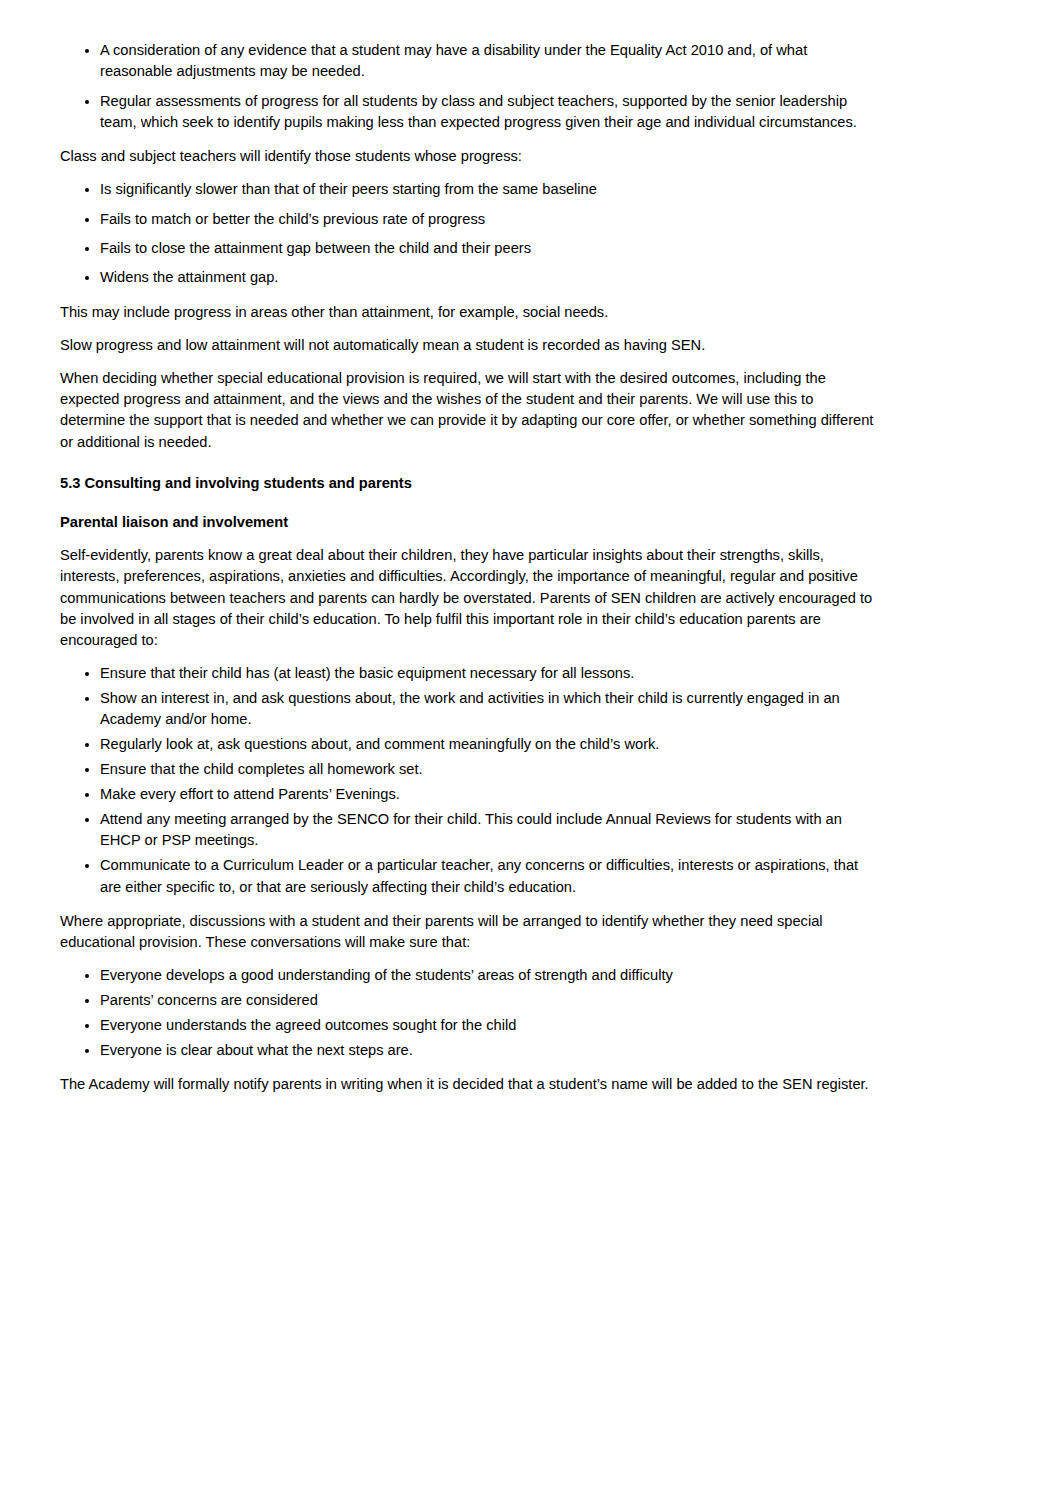A consideration of any evidence that a student may have a disability under the Equality Act 2010 and, of what reasonable adjustments may be needed.
Regular assessments of progress for all students by class and subject teachers, supported by the senior leadership team, which seek to identify pupils making less than expected progress given their age and individual circumstances.
Class and subject teachers will identify those students whose progress:
Is significantly slower than that of their peers starting from the same baseline
Fails to match or better the child’s previous rate of progress
Fails to close the attainment gap between the child and their peers
Widens the attainment gap.
This may include progress in areas other than attainment, for example, social needs.
Slow progress and low attainment will not automatically mean a student is recorded as having SEN.
When deciding whether special educational provision is required, we will start with the desired outcomes, including the expected progress and attainment, and the views and the wishes of the student and their parents. We will use this to determine the support that is needed and whether we can provide it by adapting our core offer, or whether something different or additional is needed.
5.3 Consulting and involving students and parents
Parental liaison and involvement
Self-evidently, parents know a great deal about their children, they have particular insights about their strengths, skills, interests, preferences, aspirations, anxieties and difficulties. Accordingly, the importance of meaningful, regular and positive communications between teachers and parents can hardly be overstated. Parents of SEN children are actively encouraged to be involved in all stages of their child’s education. To help fulfil this important role in their child’s education parents are encouraged to:
Ensure that their child has (at least) the basic equipment necessary for all lessons.
Show an interest in, and ask questions about, the work and activities in which their child is currently engaged in an Academy and/or home.
Regularly look at, ask questions about, and comment meaningfully on the child’s work.
Ensure that the child completes all homework set.
Make every effort to attend Parents’ Evenings.
Attend any meeting arranged by the SENCO for their child. This could include Annual Reviews for students with an EHCP or PSP meetings.
Communicate to a Curriculum Leader or a particular teacher, any concerns or difficulties, interests or aspirations, that are either specific to, or that are seriously affecting their child’s education.
Where appropriate, discussions with a student and their parents will be arranged to identify whether they need special educational provision. These conversations will make sure that:
Everyone develops a good understanding of the students’ areas of strength and difficulty
Parents’ concerns are considered
Everyone understands the agreed outcomes sought for the child
Everyone is clear about what the next steps are.
The Academy will formally notify parents in writing when it is decided that a student’s name will be added to the SEN register.